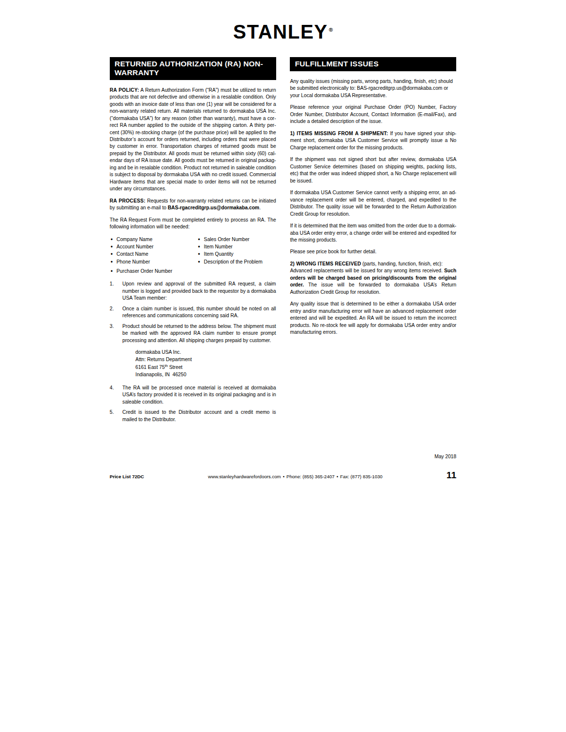STANLEY®
Returned Authorization (RA) Non-Warranty
RA POLICY: A Return Authorization Form (“RA”) must be utilized to return products that are not defective and otherwise in a resalable condition. Only goods with an invoice date of less than one (1) year will be considered for a non-warranty related return. All materials returned to dormakaba USA Inc. (“dormakaba USA”) for any reason (other than warranty), must have a correct RA number applied to the outside of the shipping carton. A thirty percent (30%) re-stocking charge (of the purchase price) will be applied to the Distributor’s account for orders returned, including orders that were placed by customer in error. Transportation charges of returned goods must be prepaid by the Distributor. All goods must be returned within sixty (60) calendar days of RA issue date. All goods must be returned in original packaging and be in resalable condition. Product not returned in saleable condition is subject to disposal by dormakaba USA with no credit issued. Commercial Hardware items that are special made to order items will not be returned under any circumstances.
RA PROCESS: Requests for non-warranty related returns can be initiated by submitting an e-mail to BAS-rgacreditgrp.us@dormakaba.com.
The RA Request Form must be completed entirely to process an RA. The following information will be needed:
Company Name
Account Number
Contact Name
Phone Number
Sales Order Number
Item Number
Item Quantity
Description of the Problem
Purchaser Order Number
Upon review and approval of the submitted RA request, a claim number is logged and provided back to the requestor by a dormakaba USA Team member:
Once a claim number is issued, this number should be noted on all references and communications concerning said RA.
Product should be returned to the address below. The shipment must be marked with the approved RA claim number to ensure prompt processing and attention. All shipping charges prepaid by customer.
dormakaba USA Inc.
Attn: Returns Department
6161 East 75th Street
Indianapolis, IN 46250
The RA will be processed once material is received at dormakaba USA’s factory provided it is received in its original packaging and is in saleable condition.
Credit is issued to the Distributor account and a credit memo is mailed to the Distributor.
Fulfillment Issues
Any quality issues (missing parts, wrong parts, handing, finish, etc) should be submitted electronically to: BAS-rgacreditgrp.us@dormakaba.com or your Local dormakaba USA Representative.
Please reference your original Purchase Order (PO) Number, Factory Order Number, Distributor Account, Contact Information (E-mail/Fax), and include a detailed description of the issue.
1) ITEMS MISSING FROM A SHIPMENT: If you have signed your shipment short, dormakaba USA Customer Service will promptly issue a No Charge replacement order for the missing products.
If the shipment was not signed short but after review, dormakaba USA Customer Service determines (based on shipping weights, packing lists, etc) that the order was indeed shipped short, a No Charge replacement will be issued.
If dormakaba USA Customer Service cannot verify a shipping error, an advance replacement order will be entered, charged, and expedited to the Distributor. The quality issue will be forwarded to the Return Authorization Credit Group for resolution.
If it is determined that the item was omitted from the order due to a dormakaba USA order entry error, a change order will be entered and expedited for the missing products.
Please see price book for further detail.
2) WRONG ITEMS RECEIVED (parts, handing, function, finish, etc):
Advanced replacements will be issued for any wrong items received. Such orders will be charged based on pricing/discounts from the original order. The issue will be forwarded to dormakaba USA’s Return Authorization Credit Group for resolution.
Any quality issue that is determined to be either a dormakaba USA order entry and/or manufacturing error will have an advanced replacement order entered and will be expedited. An RA will be issued to return the incorrect products. No re-stock fee will apply for dormakaba USA order entry and/or manufacturing errors.
May 2018
Price List 72DC
www.stanleyhardwarefordoors.com•Phone: (855) 365-2407•Fax: (877) 835-1030
11